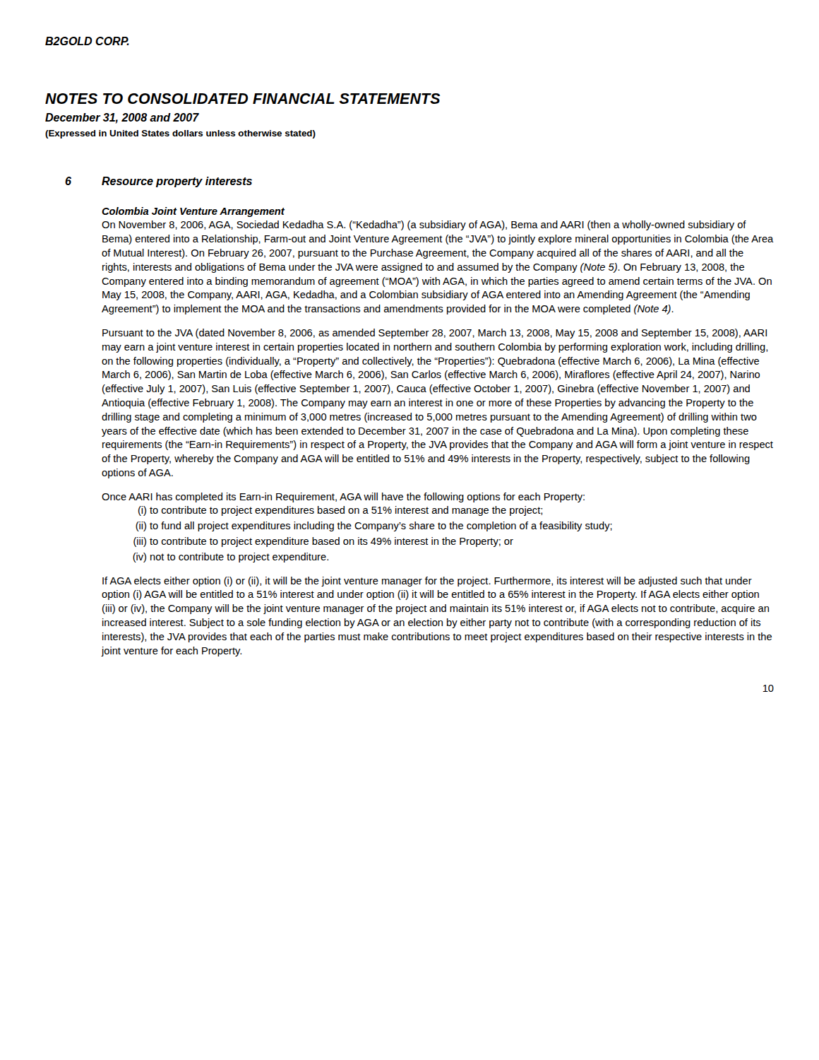B2GOLD CORP.
NOTES TO CONSOLIDATED FINANCIAL STATEMENTS
December 31, 2008 and 2007
(Expressed in United States dollars unless otherwise stated)
6 Resource property interests
Colombia Joint Venture Arrangement
On November 8, 2006, AGA, Sociedad Kedadha S.A. (“Kedadha”) (a subsidiary of AGA), Bema and AARI (then a wholly-owned subsidiary of Bema) entered into a Relationship, Farm-out and Joint Venture Agreement (the “JVA”) to jointly explore mineral opportunities in Colombia (the Area of Mutual Interest). On February 26, 2007, pursuant to the Purchase Agreement, the Company acquired all of the shares of AARI, and all the rights, interests and obligations of Bema under the JVA were assigned to and assumed by the Company (Note 5). On February 13, 2008, the Company entered into a binding memorandum of agreement (“MOA”) with AGA, in which the parties agreed to amend certain terms of the JVA. On May 15, 2008, the Company, AARI, AGA, Kedadha, and a Colombian subsidiary of AGA entered into an Amending Agreement (the “Amending Agreement”) to implement the MOA and the transactions and amendments provided for in the MOA were completed (Note 4).
Pursuant to the JVA (dated November 8, 2006, as amended September 28, 2007, March 13, 2008, May 15, 2008 and September 15, 2008), AARI may earn a joint venture interest in certain properties located in northern and southern Colombia by performing exploration work, including drilling, on the following properties (individually, a “Property” and collectively, the “Properties”): Quebradona (effective March 6, 2006), La Mina (effective March 6, 2006), San Martin de Loba (effective March 6, 2006), San Carlos (effective March 6, 2006), Miraflores (effective April 24, 2007), Narino (effective July 1, 2007), San Luis (effective September 1, 2007), Cauca (effective October 1, 2007), Ginebra (effective November 1, 2007) and Antioquia (effective February 1, 2008). The Company may earn an interest in one or more of these Properties by advancing the Property to the drilling stage and completing a minimum of 3,000 metres (increased to 5,000 metres pursuant to the Amending Agreement) of drilling within two years of the effective date (which has been extended to December 31, 2007 in the case of Quebradona and La Mina). Upon completing these requirements (the “Earn-in Requirements”) in respect of a Property, the JVA provides that the Company and AGA will form a joint venture in respect of the Property, whereby the Company and AGA will be entitled to 51% and 49% interests in the Property, respectively, subject to the following options of AGA.
Once AARI has completed its Earn-in Requirement, AGA will have the following options for each Property:
(i) to contribute to project expenditures based on a 51% interest and manage the project;
(ii) to fund all project expenditures including the Company’s share to the completion of a feasibility study;
(iii) to contribute to project expenditure based on its 49% interest in the Property; or
(iv) not to contribute to project expenditure.
If AGA elects either option (i) or (ii), it will be the joint venture manager for the project. Furthermore, its interest will be adjusted such that under option (i) AGA will be entitled to a 51% interest and under option (ii) it will be entitled to a 65% interest in the Property. If AGA elects either option (iii) or (iv), the Company will be the joint venture manager of the project and maintain its 51% interest or, if AGA elects not to contribute, acquire an increased interest. Subject to a sole funding election by AGA or an election by either party not to contribute (with a corresponding reduction of its interests), the JVA provides that each of the parties must make contributions to meet project expenditures based on their respective interests in the joint venture for each Property.
10